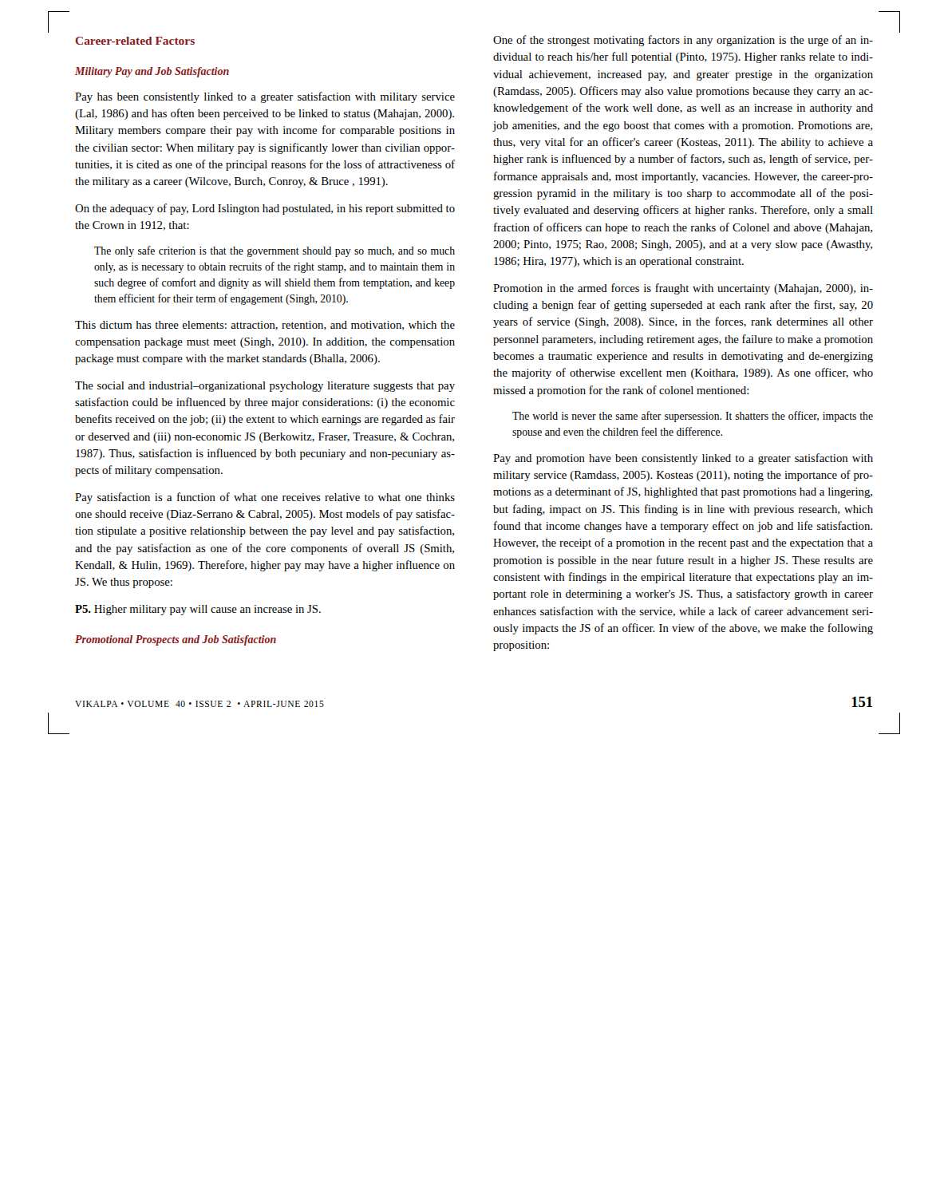Career-related Factors
Military Pay and Job Satisfaction
Pay has been consistently linked to a greater satisfaction with military service (Lal, 1986) and has often been perceived to be linked to status (Mahajan, 2000). Military members compare their pay with income for comparable positions in the civilian sector: When military pay is significantly lower than civilian opportunities, it is cited as one of the principal reasons for the loss of attractiveness of the military as a career (Wilcove, Burch, Conroy, & Bruce , 1991).
On the adequacy of pay, Lord Islington had postulated, in his report submitted to the Crown in 1912, that:
The only safe criterion is that the government should pay so much, and so much only, as is necessary to obtain recruits of the right stamp, and to maintain them in such degree of comfort and dignity as will shield them from temptation, and keep them efficient for their term of engagement (Singh, 2010).
This dictum has three elements: attraction, retention, and motivation, which the compensation package must meet (Singh, 2010). In addition, the compensation package must compare with the market standards (Bhalla, 2006).
The social and industrial–organizational psychology literature suggests that pay satisfaction could be influenced by three major considerations: (i) the economic benefits received on the job; (ii) the extent to which earnings are regarded as fair or deserved and (iii) non-economic JS (Berkowitz, Fraser, Treasure, & Cochran, 1987). Thus, satisfaction is influenced by both pecuniary and non-pecuniary aspects of military compensation.
Pay satisfaction is a function of what one receives relative to what one thinks one should receive (Diaz-Serrano & Cabral, 2005). Most models of pay satisfaction stipulate a positive relationship between the pay level and pay satisfaction, and the pay satisfaction as one of the core components of overall JS (Smith, Kendall, & Hulin, 1969). Therefore, higher pay may have a higher influence on JS. We thus propose:
P5. Higher military pay will cause an increase in JS.
Promotional Prospects and Job Satisfaction
One of the strongest motivating factors in any organization is the urge of an individual to reach his/her full potential (Pinto, 1975). Higher ranks relate to individual achievement, increased pay, and greater prestige in the organization (Ramdass, 2005). Officers may also value promotions because they carry an acknowledgement of the work well done, as well as an increase in authority and job amenities, and the ego boost that comes with a promotion. Promotions are, thus, very vital for an officer's career (Kosteas, 2011). The ability to achieve a higher rank is influenced by a number of factors, such as, length of service, performance appraisals and, most importantly, vacancies. However, the career-progression pyramid in the military is too sharp to accommodate all of the positively evaluated and deserving officers at higher ranks. Therefore, only a small fraction of officers can hope to reach the ranks of Colonel and above (Mahajan, 2000; Pinto, 1975; Rao, 2008; Singh, 2005), and at a very slow pace (Awasthy, 1986; Hira, 1977), which is an operational constraint.
Promotion in the armed forces is fraught with uncertainty (Mahajan, 2000), including a benign fear of getting superseded at each rank after the first, say, 20 years of service (Singh, 2008). Since, in the forces, rank determines all other personnel parameters, including retirement ages, the failure to make a promotion becomes a traumatic experience and results in demotivating and de-energizing the majority of otherwise excellent men (Koithara, 1989). As one officer, who missed a promotion for the rank of colonel mentioned:
The world is never the same after supersession. It shatters the officer, impacts the spouse and even the children feel the difference.
Pay and promotion have been consistently linked to a greater satisfaction with military service (Ramdass, 2005). Kosteas (2011), noting the importance of promotions as a determinant of JS, highlighted that past promotions had a lingering, but fading, impact on JS. This finding is in line with previous research, which found that income changes have a temporary effect on job and life satisfaction. However, the receipt of a promotion in the recent past and the expectation that a promotion is possible in the near future result in a higher JS. These results are consistent with findings in the empirical literature that expectations play an important role in determining a worker's JS. Thus, a satisfactory growth in career enhances satisfaction with the service, while a lack of career advancement seriously impacts the JS of an officer. In view of the above, we make the following proposition:
VIKALPA • VOLUME 40 • ISSUE 2 • APRIL-JUNE 2015 151